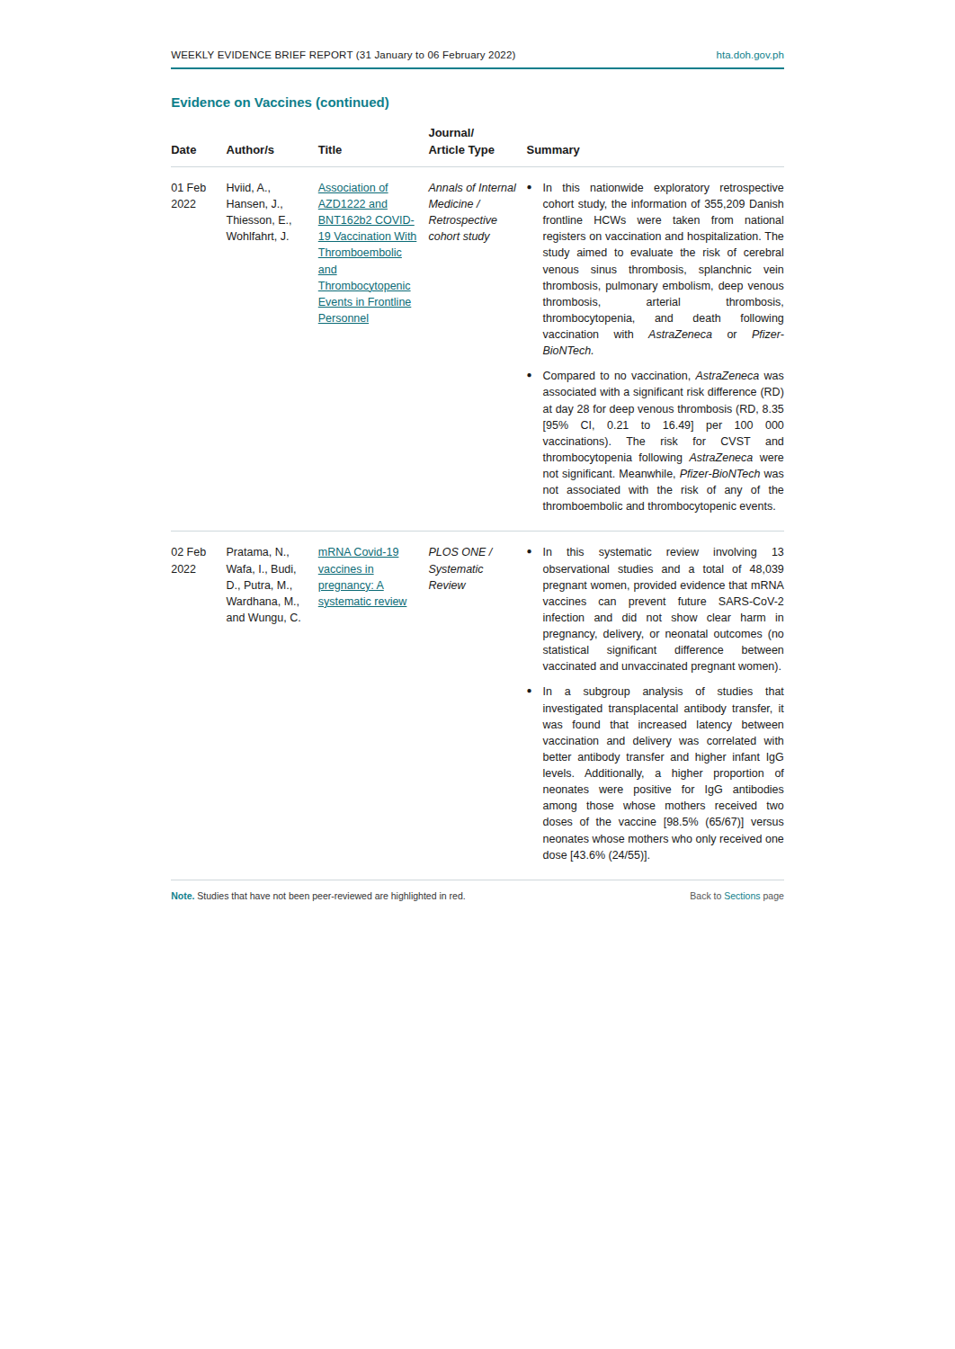WEEKLY EVIDENCE BRIEF REPORT (31 January to 06 February 2022)
hta.doh.gov.ph
Evidence on Vaccines (continued)
| Date | Author/s | Title | Journal/ Article Type | Summary |
| --- | --- | --- | --- | --- |
| 01 Feb 2022 | Hviid, A., Hansen, J., Thiesson, E., Wohlfahrt, J. | Association of AZD1222 and BNT162b2 COVID-19 Vaccination With Thromboembolic and Thrombocytopenic Events in Frontline Personnel | Annals of Internal Medicine / Retrospective cohort study | In this nationwide exploratory retrospective cohort study, the information of 355,209 Danish frontline HCWs were taken from national registers on vaccination and hospitalization. The study aimed to evaluate the risk of cerebral venous sinus thrombosis, splanchnic vein thrombosis, pulmonary embolism, deep venous thrombosis, arterial thrombosis, thrombocytopenia, and death following vaccination with AstraZeneca or Pfizer-BioNTech. Compared to no vaccination, AstraZeneca was associated with a significant risk difference (RD) at day 28 for deep venous thrombosis (RD, 8.35 [95% CI, 0.21 to 16.49] per 100 000 vaccinations). The risk for CVST and thrombocytopenia following AstraZeneca were not significant. Meanwhile, Pfizer-BioNTech was not associated with the risk of any of the thromboembolic and thrombocytopenic events. |
| 02 Feb 2022 | Pratama, N., Wafa, I., Budi, D., Putra, M., Wardhana, M., and Wungu, C. | mRNA Covid-19 vaccines in pregnancy: A systematic review | PLOS ONE / Systematic Review | In this systematic review involving 13 observational studies and a total of 48,039 pregnant women, provided evidence that mRNA vaccines can prevent future SARS-CoV-2 infection and did not show clear harm in pregnancy, delivery, or neonatal outcomes (no statistical significant difference between vaccinated and unvaccinated pregnant women). In a subgroup analysis of studies that investigated transplacental antibody transfer, it was found that increased latency between vaccination and delivery was correlated with better antibody transfer and higher infant IgG levels. Additionally, a higher proportion of neonates were positive for IgG antibodies among those whose mothers received two doses of the vaccine [98.5% (65/67)] versus neonates whose mothers who only received one dose [43.6% (24/55)]. |
Note. Studies that have not been peer-reviewed are highlighted in red.
Back to Sections page